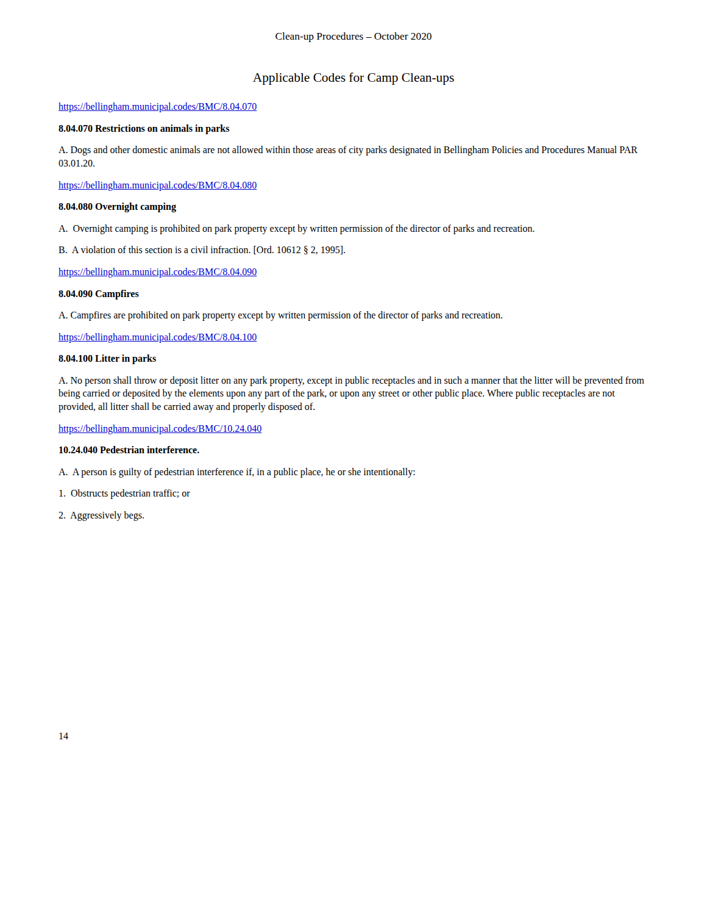Clean-up Procedures – October 2020
Applicable Codes for Camp Clean-ups
https://bellingham.municipal.codes/BMC/8.04.070
8.04.070 Restrictions on animals in parks
A. Dogs and other domestic animals are not allowed within those areas of city parks designated in Bellingham Policies and Procedures Manual PAR 03.01.20.
https://bellingham.municipal.codes/BMC/8.04.080
8.04.080 Overnight camping
A. Overnight camping is prohibited on park property except by written permission of the director of parks and recreation.
B. A violation of this section is a civil infraction. [Ord. 10612 § 2, 1995].
https://bellingham.municipal.codes/BMC/8.04.090
8.04.090 Campfires
A. Campfires are prohibited on park property except by written permission of the director of parks and recreation.
https://bellingham.municipal.codes/BMC/8.04.100
8.04.100 Litter in parks
A. No person shall throw or deposit litter on any park property, except in public receptacles and in such a manner that the litter will be prevented from being carried or deposited by the elements upon any part of the park, or upon any street or other public place. Where public receptacles are not provided, all litter shall be carried away and properly disposed of.
https://bellingham.municipal.codes/BMC/10.24.040
10.24.040 Pedestrian interference.
A. A person is guilty of pedestrian interference if, in a public place, he or she intentionally:
1. Obstructs pedestrian traffic; or
2. Aggressively begs.
14